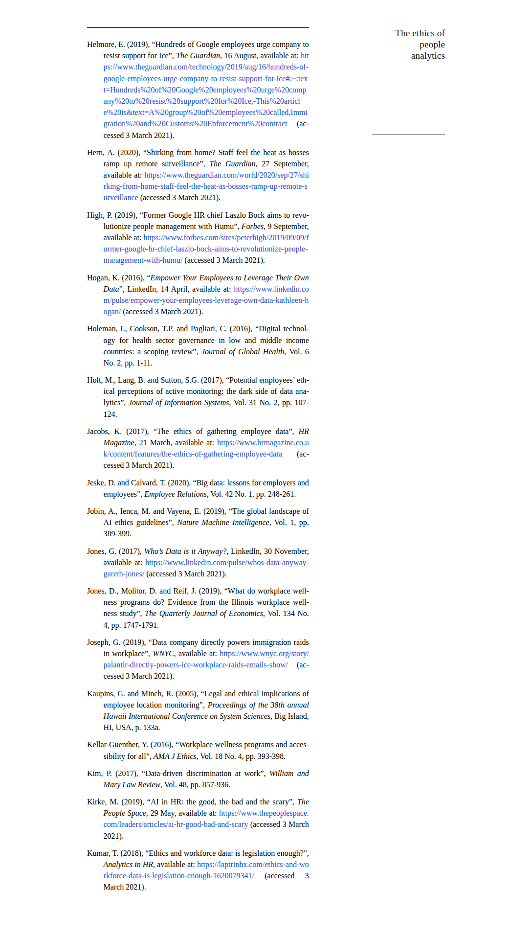The ethics of
people
analytics
Helmore, E. (2019), “Hundreds of Google employees urge company to resist support for Ice”, The Guardian, 16 August, available at: https://www.theguardian.com/technology/2019/aug/16/hundreds-of-google-employees-urge-company-to-resist-support-for-ice#:~:text=Hundreds%20of%20Google%20employees%20urge%20company%20to%20resist%20support%20for%20Ice,-This%20article%20is&text=A%20group%20of%20employees%20called,Immigration%20and%20Customs%20Enforcement%20contract (accessed 3 March 2021).
Hern, A. (2020), “Shirking from home? Staff feel the heat as bosses ramp up remote surveillance”, The Guardian, 27 September, available at: https://www.theguardian.com/world/2020/sep/27/shirking-from-home-staff-feel-the-heat-as-bosses-ramp-up-remote-surveillance (accessed 3 March 2021).
High, P. (2019), “Former Google HR chief Laszlo Bock aims to revolutionize people management with Humu”, Forbes, 9 September, available at: https://www.forbes.com/sites/peterhigh/2019/09/09/former-google-hr-chief-laszlo-bock-aims-to-revolutionize-people-management-with-humu/ (accessed 3 March 2021).
Hogan, K. (2016), “Empower Your Employees to Leverage Their Own Data”, LinkedIn, 14 April, available at: https://www.linkedin.com/pulse/empower-your-employees-leverage-own-data-kathleen-hogan/ (accessed 3 March 2021).
Holeman, I., Cookson, T.P. and Pagliari, C. (2016), “Digital technology for health sector governance in low and middle income countries: a scoping review”, Journal of Global Health, Vol. 6 No. 2, pp. 1-11.
Holt, M., Lang, B. and Sutton, S.G. (2017), “Potential employees’ ethical perceptions of active monitoring: the dark side of data analytics”, Journal of Information Systems, Vol. 31 No. 2, pp. 107-124.
Jacobs, K. (2017), “The ethics of gathering employee data”, HR Magazine, 21 March, available at: https://www.hrmagazine.co.uk/content/features/the-ethics-of-gathering-employee-data (accessed 3 March 2021).
Jeske, D. and Calvard, T. (2020), “Big data: lessons for employers and employees”, Employee Relations, Vol. 42 No. 1, pp. 248-261.
Jobin, A., Ienca, M. and Vayena, E. (2019), “The global landscape of AI ethics guidelines”, Nature Machine Intelligence, Vol. 1, pp. 389-399.
Jones, G. (2017), Who’s Data is it Anyway?, LinkedIn, 30 November, available at: https://www.linkedin.com/pulse/whos-data-anyway-gareth-jones/ (accessed 3 March 2021).
Jones, D., Molitor, D. and Reif, J. (2019), “What do workplace wellness programs do? Evidence from the Illinois workplace wellness study”, The Quarterly Journal of Economics, Vol. 134 No. 4, pp. 1747-1791.
Joseph, G. (2019), “Data company directly powers immigration raids in workplace”, WNYC, available at: https://www.wnyc.org/story/palantir-directly-powers-ice-workplace-raids-emails-show/ (accessed 3 March 2021).
Kaupins, G. and Minch, R. (2005), “Legal and ethical implications of employee location monitoring”, Proceedings of the 38th annual Hawaii International Conference on System Sciences, Big Island, HI, USA, p. 133a.
Kellar-Guenther, Y. (2016), “Workplace wellness programs and accessibility for all”, AMA J Ethics, Vol. 18 No. 4, pp. 393-398.
Kim, P. (2017), “Data-driven discrimination at work”, William and Mary Law Review, Vol. 48, pp. 857-936.
Kirke, M. (2019), “AI in HR: the good, the bad and the scary”, The People Space, 29 May, available at: https://www.thepeoplespace.com/leaders/articles/ai-hr-good-bad-and-scary (accessed 3 March 2021).
Kumar, T. (2018), “Ethics and workforce data: is legislation enough?”, Analytics in HR, available at: https://laptrinhx.com/ethics-and-workforce-data-is-legislation-enough-1620079341/ (accessed 3 March 2021).